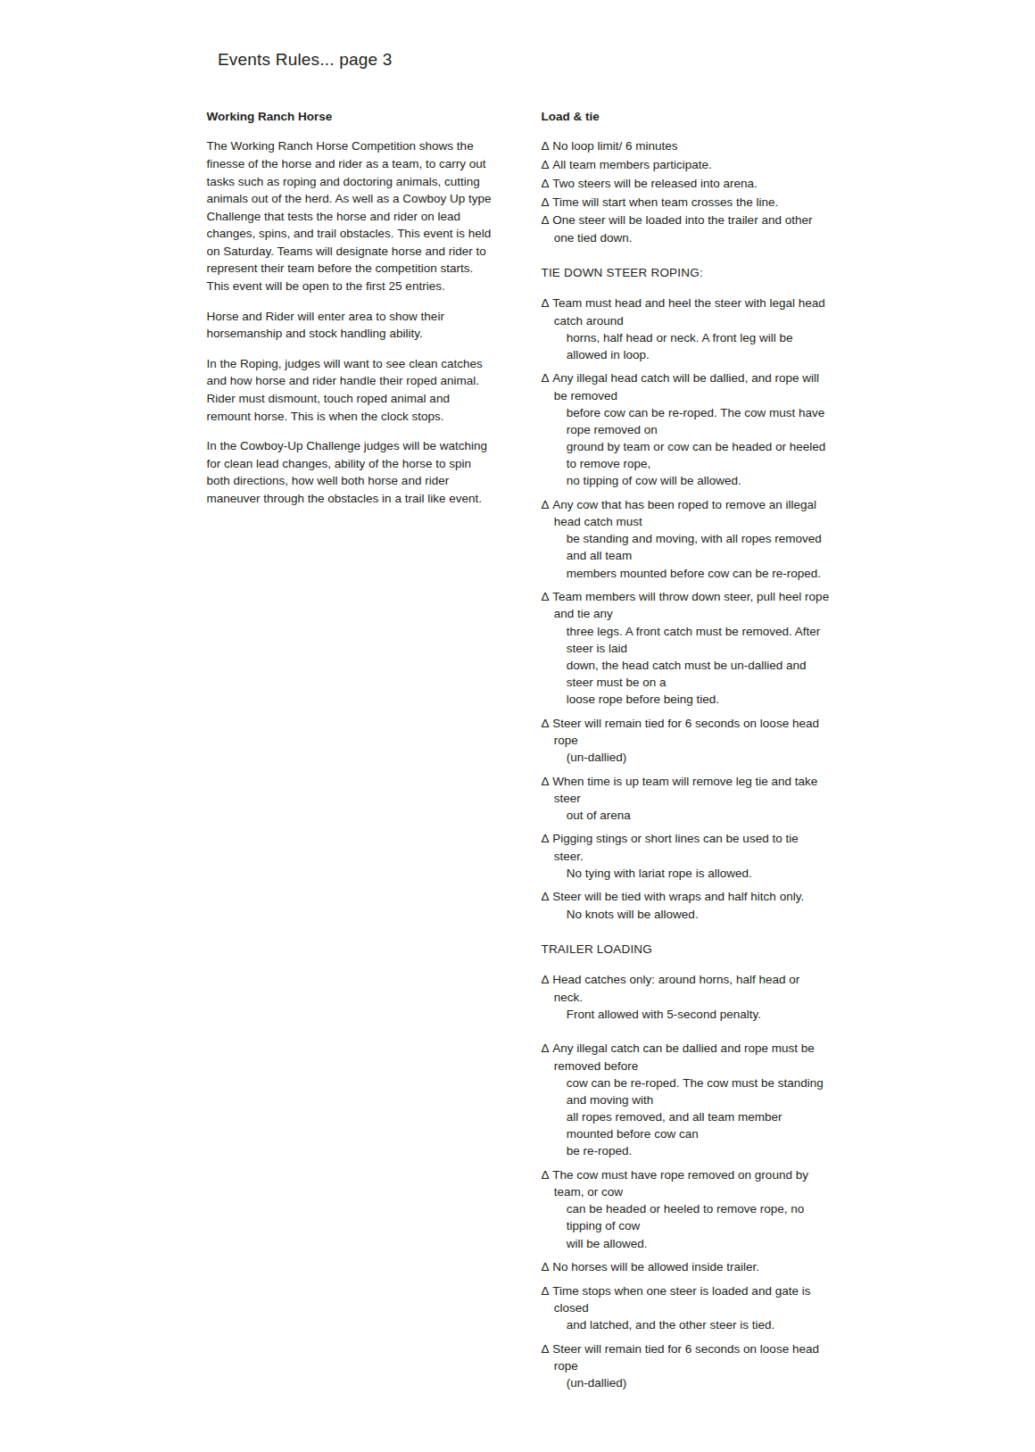Events Rules... page 3
Working Ranch Horse
The Working Ranch Horse Competition shows the finesse of the horse and rider as a team, to carry out tasks such as roping and doctoring animals, cutting animals out of the herd. As well as a Cowboy Up type Challenge that tests the horse and rider on lead changes, spins, and trail obstacles. This event is held on Saturday. Teams will designate horse and rider to represent their team before the competition starts. This event will be open to the first 25 entries.
Horse and Rider will enter area to show their horsemanship and stock handling ability.
In the Roping, judges will want to see clean catches and how horse and rider handle their roped animal. Rider must dismount, touch roped animal and remount horse. This is when the clock stops.
In the Cowboy-Up Challenge judges will be watching for clean lead changes, ability of the horse to spin both directions, how well both horse and rider maneuver through the obstacles in a trail like event.
Load & tie
Δ No loop limit/ 6 minutes
Δ All team members participate.
Δ Two steers will be released into arena.
Δ Time will start when team crosses the line.
Δ One steer will be loaded into the trailer and other one tied down.
TIE DOWN STEER ROPING:
Δ Team must head and heel the steer with legal head catch aroundhorns, half head or neck. A front leg will be allowed in loop.
Δ Any illegal head catch will be dallied, and rope will be removedbefore cow can be re-roped. The cow must have rope removed on ground by team or cow can be headed or heeled to remove rope, no tipping of cow will be allowed.
Δ Any cow that has been roped to remove an illegal head catch mustbe standing and moving, with all ropes removed and all team members mounted before cow can be re-roped.
Δ Team members will throw down steer, pull heel rope and tie anythree legs. A front catch must be removed. After steer is laid down, the head catch must be un-dallied and steer must be on a loose rope before being tied.
Δ Steer will remain tied for 6 seconds on loose head rope(un-dallied)
Δ When time is up team will remove leg tie and take steerout of arena
Δ Pigging stings or short lines can be used to tie steer.No tying with lariat rope is allowed.
Δ Steer will be tied with wraps and half hitch only.No knots will be allowed.
TRAILER LOADING
Δ Head catches only: around horns, half head or neck.Front allowed with 5-second penalty.
Δ Any illegal catch can be dallied and rope must be removed beforecow can be re-roped. The cow must be standing and moving with all ropes removed, and all team member mounted before cow can be re-roped.
Δ The cow must have rope removed on ground by team, or cowcan be headed or heeled to remove rope, no tipping of cow will be allowed.
Δ No horses will be allowed inside trailer.
Δ Time stops when one steer is loaded and gate is closedand latched, and the other steer is tied.
Δ Steer will remain tied for 6 seconds on loose head rope(un-dallied)